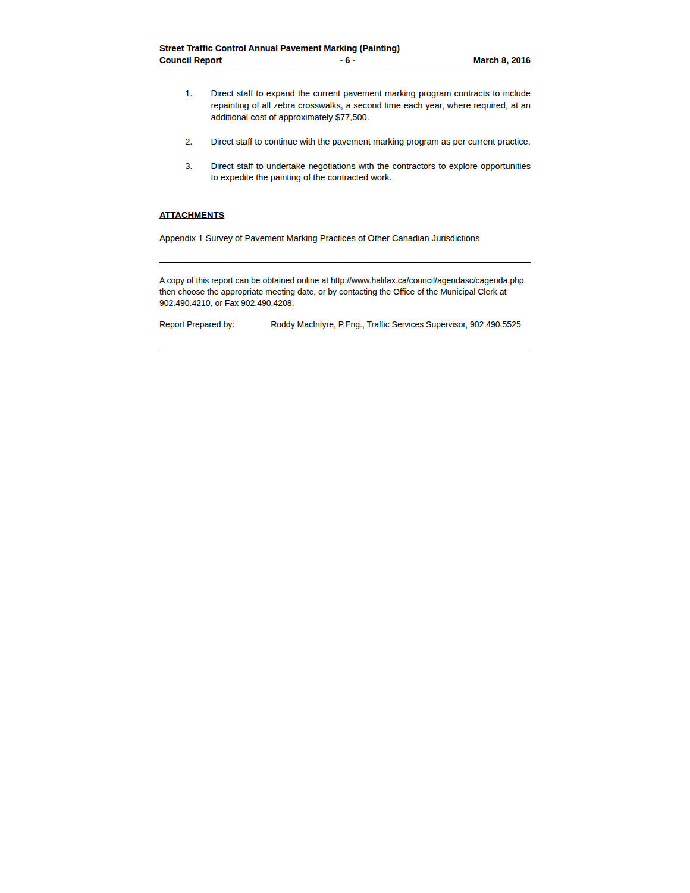Street Traffic Control Annual Pavement Marking (Painting)
Council Report - 6 - March 8, 2016
Direct staff to expand the current pavement marking program contracts to include repainting of all zebra crosswalks, a second time each year, where required, at an additional cost of approximately $77,500.
Direct staff to continue with the pavement marking program as per current practice.
Direct staff to undertake negotiations with the contractors to explore opportunities to expedite the painting of the contracted work.
ATTACHMENTS
Appendix 1 Survey of Pavement Marking Practices of Other Canadian Jurisdictions
A copy of this report can be obtained online at http://www.halifax.ca/council/agendasc/cagenda.php then choose the appropriate meeting date, or by contacting the Office of the Municipal Clerk at 902.490.4210, or Fax 902.490.4208.
Report Prepared by: Roddy MacIntyre, P.Eng., Traffic Services Supervisor, 902.490.5525